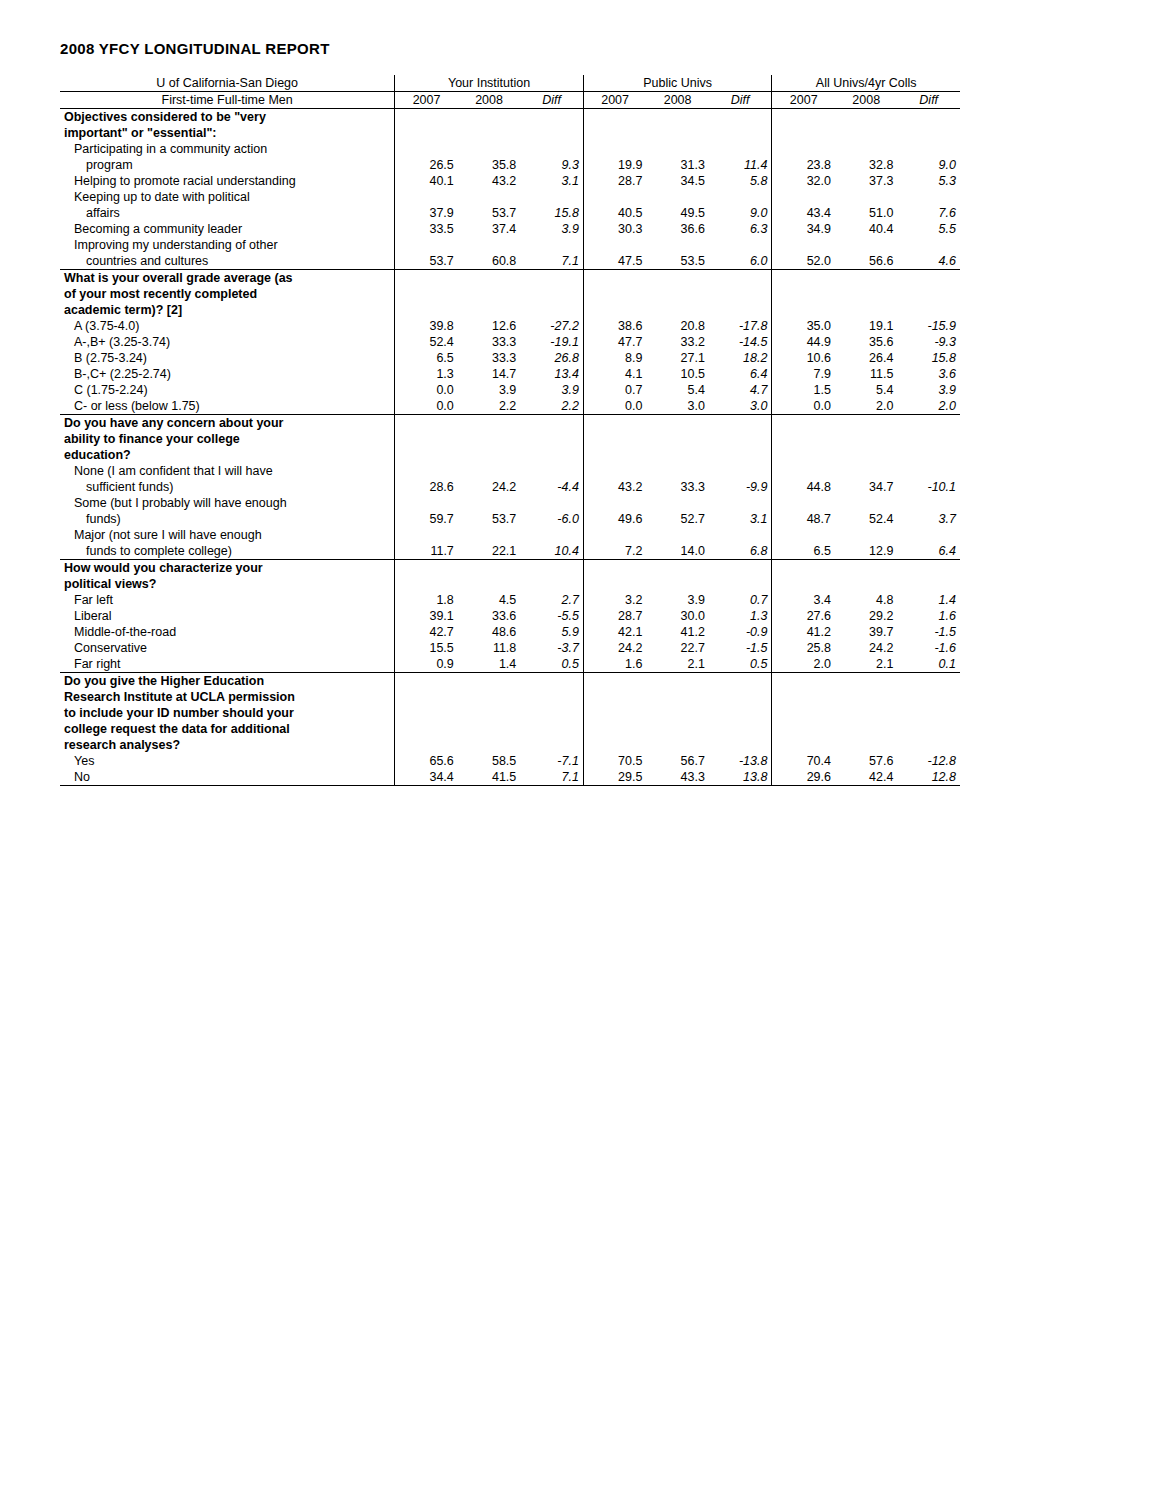2008 YFCY LONGITUDINAL REPORT
| U of California-San Diego | Your Institution | Public Univs | All Univs/4yr Colls |
| --- | --- | --- | --- |
| First-time Full-time Men | 2007 | 2008 | Diff | 2007 | 2008 | Diff | 2007 | 2008 | Diff |
| Objectives considered to be "very | | | | | | | | | |
| important" or "essential": | | | | | | | | | |
| Participating in a community action | | | | | | | | | |
| program | 26.5 | 35.8 | 9.3 | 19.9 | 31.3 | 11.4 | 23.8 | 32.8 | 9.0 |
| Helping to promote racial understanding | 40.1 | 43.2 | 3.1 | 28.7 | 34.5 | 5.8 | 32.0 | 37.3 | 5.3 |
| Keeping up to date with political | | | | | | | | | |
| affairs | 37.9 | 53.7 | 15.8 | 40.5 | 49.5 | 9.0 | 43.4 | 51.0 | 7.6 |
| Becoming a community leader | 33.5 | 37.4 | 3.9 | 30.3 | 36.6 | 6.3 | 34.9 | 40.4 | 5.5 |
| Improving my understanding of other | | | | | | | | | |
| countries and cultures | 53.7 | 60.8 | 7.1 | 47.5 | 53.5 | 6.0 | 52.0 | 56.6 | 4.6 |
| What is your overall grade average (as | | | | | | | | | |
| of your most recently completed | | | | | | | | | |
| academic term)? [2] | | | | | | | | | |
| A (3.75-4.0) | 39.8 | 12.6 | -27.2 | 38.6 | 20.8 | -17.8 | 35.0 | 19.1 | -15.9 |
| A-,B+ (3.25-3.74) | 52.4 | 33.3 | -19.1 | 47.7 | 33.2 | -14.5 | 44.9 | 35.6 | -9.3 |
| B (2.75-3.24) | 6.5 | 33.3 | 26.8 | 8.9 | 27.1 | 18.2 | 10.6 | 26.4 | 15.8 |
| B-,C+ (2.25-2.74) | 1.3 | 14.7 | 13.4 | 4.1 | 10.5 | 6.4 | 7.9 | 11.5 | 3.6 |
| C (1.75-2.24) | 0.0 | 3.9 | 3.9 | 0.7 | 5.4 | 4.7 | 1.5 | 5.4 | 3.9 |
| C- or less (below 1.75) | 0.0 | 2.2 | 2.2 | 0.0 | 3.0 | 3.0 | 0.0 | 2.0 | 2.0 |
| Do you have any concern about your | | | | | | | | | |
| ability to finance your college | | | | | | | | | |
| education? | | | | | | | | | |
| None (I am confident that I will have | | | | | | | | | |
| sufficient funds) | 28.6 | 24.2 | -4.4 | 43.2 | 33.3 | -9.9 | 44.8 | 34.7 | -10.1 |
| Some (but I probably will have enough | | | | | | | | | |
| funds) | 59.7 | 53.7 | -6.0 | 49.6 | 52.7 | 3.1 | 48.7 | 52.4 | 3.7 |
| Major (not sure I will have enough | | | | | | | | | |
| funds to complete college) | 11.7 | 22.1 | 10.4 | 7.2 | 14.0 | 6.8 | 6.5 | 12.9 | 6.4 |
| How would you characterize your | | | | | | | | | |
| political views? | | | | | | | | | |
| Far left | 1.8 | 4.5 | 2.7 | 3.2 | 3.9 | 0.7 | 3.4 | 4.8 | 1.4 |
| Liberal | 39.1 | 33.6 | -5.5 | 28.7 | 30.0 | 1.3 | 27.6 | 29.2 | 1.6 |
| Middle-of-the-road | 42.7 | 48.6 | 5.9 | 42.1 | 41.2 | -0.9 | 41.2 | 39.7 | -1.5 |
| Conservative | 15.5 | 11.8 | -3.7 | 24.2 | 22.7 | -1.5 | 25.8 | 24.2 | -1.6 |
| Far right | 0.9 | 1.4 | 0.5 | 1.6 | 2.1 | 0.5 | 2.0 | 2.1 | 0.1 |
| Do you give the Higher Education | | | | | | | | | |
| Research Institute at UCLA permission | | | | | | | | | |
| to include your ID number should your | | | | | | | | | |
| college request the data for additional | | | | | | | | | |
| research analyses? | | | | | | | | | |
| Yes | 65.6 | 58.5 | -7.1 | 70.5 | 56.7 | -13.8 | 70.4 | 57.6 | -12.8 |
| No | 34.4 | 41.5 | 7.1 | 29.5 | 43.3 | 13.8 | 29.6 | 42.4 | 12.8 |